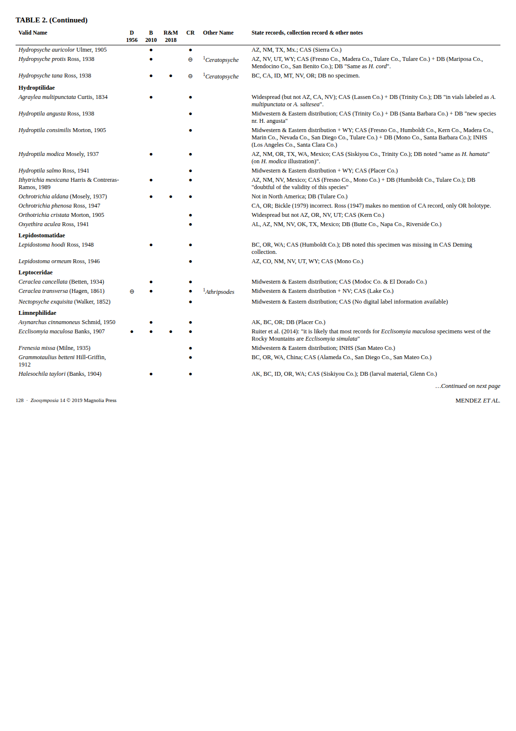TABLE 2. (Continued)
| Valid Name | D 1956 | B 2010 | R&M 2018 | CR | Other Name | State records, collection record & other notes |
| --- | --- | --- | --- | --- | --- | --- |
| Hydropsyche auricolor Ulmer, 1905 | | ● | | ● | | AZ, NM, TX, Mx.; CAS (Sierra Co.) |
| Hydropsyche protis Ross, 1938 | | ● | | ⊖ | 1 Ceratopsyche | AZ, NV, UT, WY; CAS (Fresno Co., Madera Co., Tulare Co., Tulare Co.) + DB (Mariposa Co., Mendocino Co., San Benito Co.); DB "Same as H. cord ". |
| Hydropsyche tana Ross, 1938 | | ● | ● | ⊖ | 1 Ceratopsyche | BC, CA, ID, MT, NV, OR; DB no specimen. |
| Hydroptilidae | | | | | | |
| Agraylea multipunctata Curtis, 1834 | | ● | | ● | | Widespread (but not AZ, CA, NV); CAS (Lassen Co.) + DB (Trinity Co.); DB "in vials labeled as A. multipunctata or A. saltesea ". |
| Hydroptila angusta Ross, 1938 | | | | ● | | Midwestern & Eastern distribution; CAS (Trinity Co.) + DB (Santa Barbara Co.) + DB "new species nr. H. angusta" |
| Hydroptila consimilis Morton, 1905 | | | | ● | | Midwestern & Eastern distribution + WY; CAS (Fresno Co., Humboldt Co., Kern Co., Madera Co., Marin Co., Nevada Co., San Diego Co., Tulare Co.) + DB (Mono Co., Santa Barbara Co.); INHS (Los Angeles Co., Santa Clara Co.) |
| Hydroptila modica Mosely, 1937 | | ● | | ● | | AZ, NM, OR, TX, WA, Mexico; CAS (Siskiyou Co., Trinity Co.); DB noted "same as H. hamata " (on H. modica illustration)". |
| Hydroptila salmo Ross, 1941 | | | | ● | | Midwestern & Eastern distribution + WY; CAS (Placer Co.) |
| Ithytrichia mexicana Harris & Contreras-Ramos, 1989 | | ● | | ● | | AZ, NM, NV, Mexico; CAS (Fresno Co., Mono Co.) + DB (Humboldt Co., Tulare Co.); DB "doubtful of the validity of this species" |
| Ochrotrichia aldana (Mosely, 1937) | | ● | ● | ● | | Not in North America; DB (Tulare Co.) |
| Ochrotrichia phenosa Ross, 1947 | | | | | | CA, OR; Bickle (1979) incorrect. Ross (1947) makes no mention of CA record, only OR holotype. |
| Orthotrichia cristata Morton, 1905 | | | | ● | | Widespread but not AZ, OR, NV, UT; CAS (Kern Co.) |
| Oxyethira aculea Ross, 1941 | | | | ● | | AL, AZ, NM, NV, OK, TX, Mexico; DB (Butte Co., Napa Co., Riverside Co.) |
| Lepidostomatidae | | | | | | |
| Lepidostoma hoodi Ross, 1948 | | ● | | ● | | BC, OR, WA; CAS (Humboldt Co.); DB noted this specimen was missing in CAS Deming collection. |
| Lepidostoma ormeum Ross, 1946 | | | | ● | | AZ, CO, NM, NV, UT, WY; CAS (Mono Co.) |
| Leptoceridae | | | | | | |
| Ceraclea cancellata (Betten, 1934) | | ● | | ● | | Midwestern & Eastern distribution; CAS (Modoc Co. & El Dorado Co.) |
| Ceraclea transversa (Hagen, 1861) | ⊖ | ● | | ● | 1 Athripsodes | Midwestern & Eastern distribution + NV; CAS (Lake Co.) |
| Nectopsyche exquisita (Walker, 1852) | | | | ● | | Midwestern & Eastern distribution; CAS (No digital label information available) |
| Limnephilidae | | | | | | |
| Asynarchus cinnamoneus Schmid, 1950 | | ● | | ● | | AK, BC, OR; DB (Placer Co.) |
| Ecclisomyia maculosa Banks, 1907 | ● | ● | ● | ● | | Ruiter et al. (2014): "it is likely that most records for Ecclisomyia maculosa specimens west of the Rocky Mountains are Ecclisomyia simulata " |
| Frenesia missa (Milne, 1935) | | | | ● | | Midwestern & Eastern distribution; INHS (San Mateo Co.) |
| Grammotaulius betteni Hill-Griffin, 1912 | | | | ● | | BC, OR, WA, China; CAS (Alameda Co., San Diego Co., San Mateo Co.) |
| Halesochila taylori (Banks, 1904) | | ● | | ● | | AK, BC, ID, OR, WA; CAS (Siskiyou Co.); DB (larval material, Glenn Co.) |
…Continued on next page
128 · Zoosymposia 14 © 2019 Magnolia Press
MENDEZ ET AL.